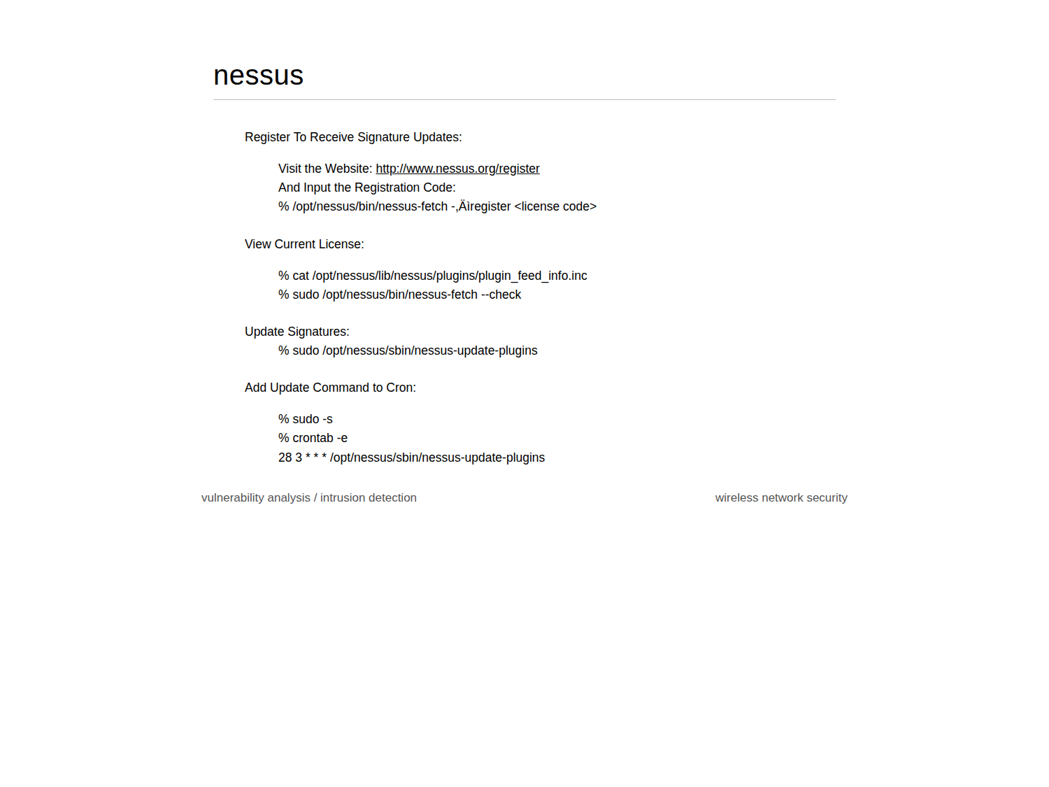nessus
Register To Receive Signature Updates:
Visit the Website: http://www.nessus.org/register
And Input the Registration Code:
% /opt/nessus/bin/nessus-fetch -,Äìregister <license code>
View Current License:
% cat /opt/nessus/lib/nessus/plugins/plugin_feed_info.inc
% sudo /opt/nessus/bin/nessus-fetch --check
Update Signatures:
% sudo /opt/nessus/sbin/nessus-update-plugins
Add Update Command to Cron:
% sudo -s
% crontab -e
28 3 * * * /opt/nessus/sbin/nessus-update-plugins
vulnerability analysis / intrusion detection
wireless network security